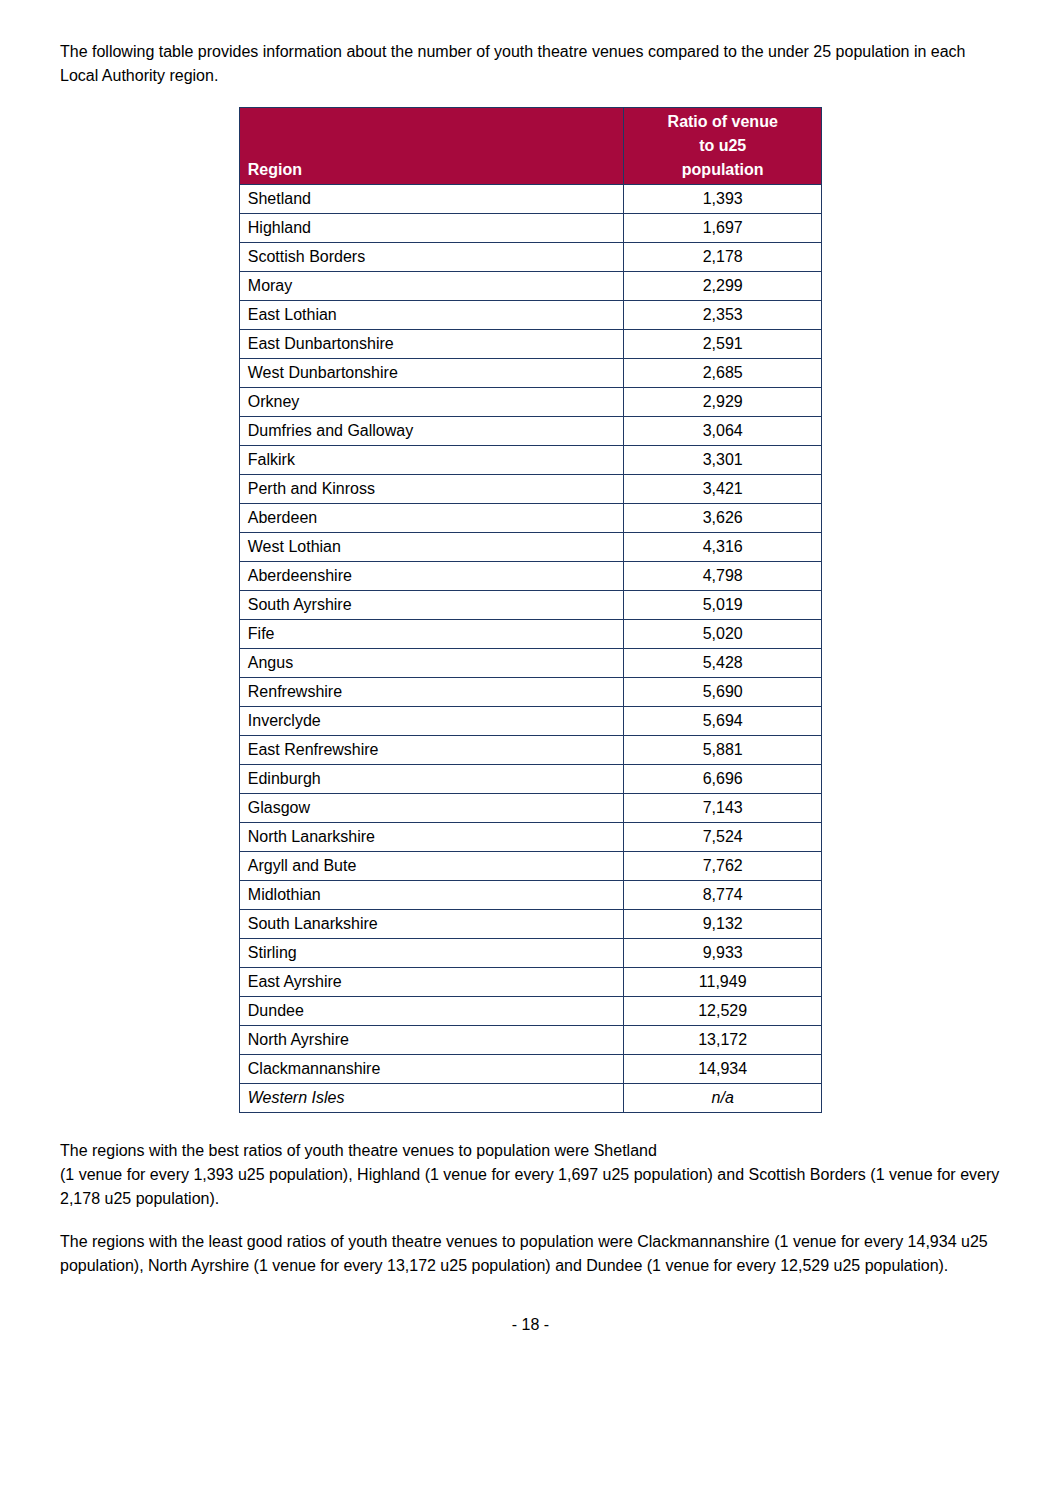The following table provides information about the number of youth theatre venues compared to the under 25 population in each Local Authority region.
| Region | Ratio of venue to u25 population |
| --- | --- |
| Shetland | 1,393 |
| Highland | 1,697 |
| Scottish Borders | 2,178 |
| Moray | 2,299 |
| East Lothian | 2,353 |
| East Dunbartonshire | 2,591 |
| West Dunbartonshire | 2,685 |
| Orkney | 2,929 |
| Dumfries and Galloway | 3,064 |
| Falkirk | 3,301 |
| Perth and Kinross | 3,421 |
| Aberdeen | 3,626 |
| West Lothian | 4,316 |
| Aberdeenshire | 4,798 |
| South Ayrshire | 5,019 |
| Fife | 5,020 |
| Angus | 5,428 |
| Renfrewshire | 5,690 |
| Inverclyde | 5,694 |
| East Renfrewshire | 5,881 |
| Edinburgh | 6,696 |
| Glasgow | 7,143 |
| North Lanarkshire | 7,524 |
| Argyll and Bute | 7,762 |
| Midlothian | 8,774 |
| South Lanarkshire | 9,132 |
| Stirling | 9,933 |
| East Ayrshire | 11,949 |
| Dundee | 12,529 |
| North Ayrshire | 13,172 |
| Clackmannanshire | 14,934 |
| Western Isles | n/a |
The regions with the best ratios of youth theatre venues to population were Shetland
(1 venue for every 1,393 u25 population), Highland (1 venue for every 1,697 u25 population) and Scottish Borders (1 venue for every 2,178 u25 population).
The regions with the least good ratios of youth theatre venues to population were Clackmannanshire (1 venue for every 14,934 u25 population), North Ayrshire (1 venue for every 13,172 u25 population) and Dundee (1 venue for every 12,529 u25 population).
- 18 -